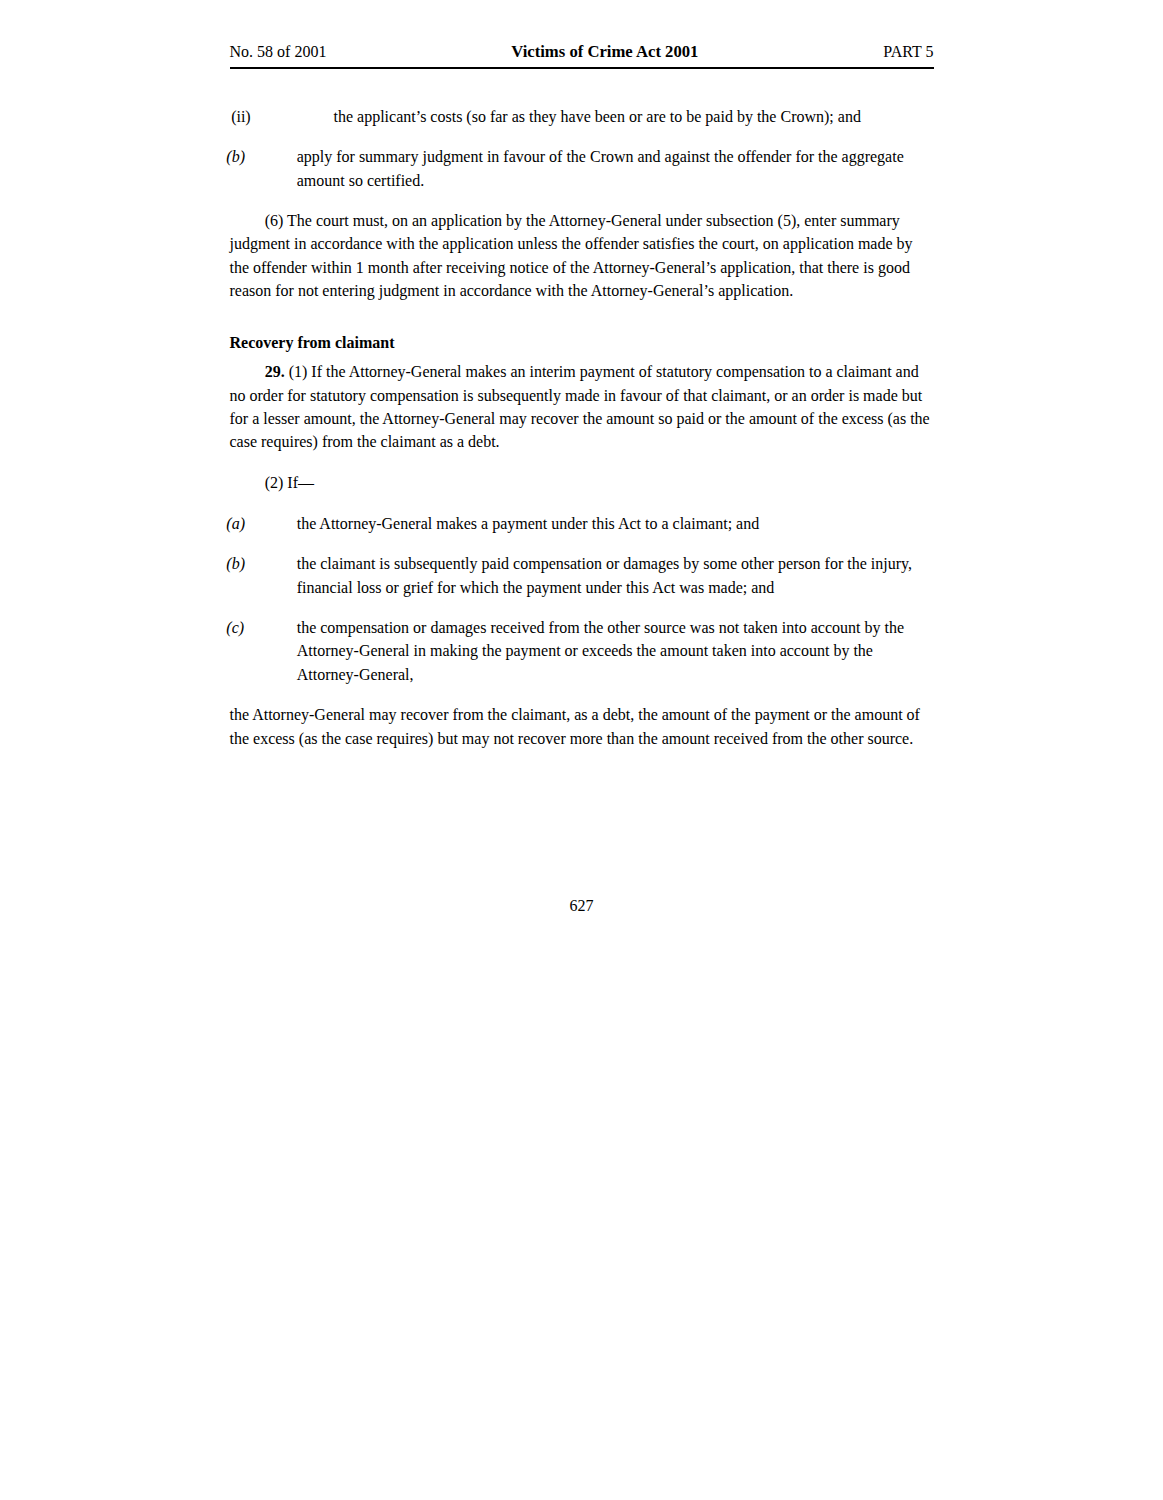No. 58 of 2001 Victims of Crime Act 2001 PART 5
(ii) the applicant’s costs (so far as they have been or are to be paid by the Crown); and
(b) apply for summary judgment in favour of the Crown and against the offender for the aggregate amount so certified.
(6) The court must, on an application by the Attorney-General under subsection (5), enter summary judgment in accordance with the application unless the offender satisfies the court, on application made by the offender within 1 month after receiving notice of the Attorney-General’s application, that there is good reason for not entering judgment in accordance with the Attorney-General’s application.
Recovery from claimant
29. (1) If the Attorney-General makes an interim payment of statutory compensation to a claimant and no order for statutory compensation is subsequently made in favour of that claimant, or an order is made but for a lesser amount, the Attorney-General may recover the amount so paid or the amount of the excess (as the case requires) from the claimant as a debt.
(2) If—
(a) the Attorney-General makes a payment under this Act to a claimant; and
(b) the claimant is subsequently paid compensation or damages by some other person for the injury, financial loss or grief for which the payment under this Act was made; and
(c) the compensation or damages received from the other source was not taken into account by the Attorney-General in making the payment or exceeds the amount taken into account by the Attorney-General,
the Attorney-General may recover from the claimant, as a debt, the amount of the payment or the amount of the excess (as the case requires) but may not recover more than the amount received from the other source.
627